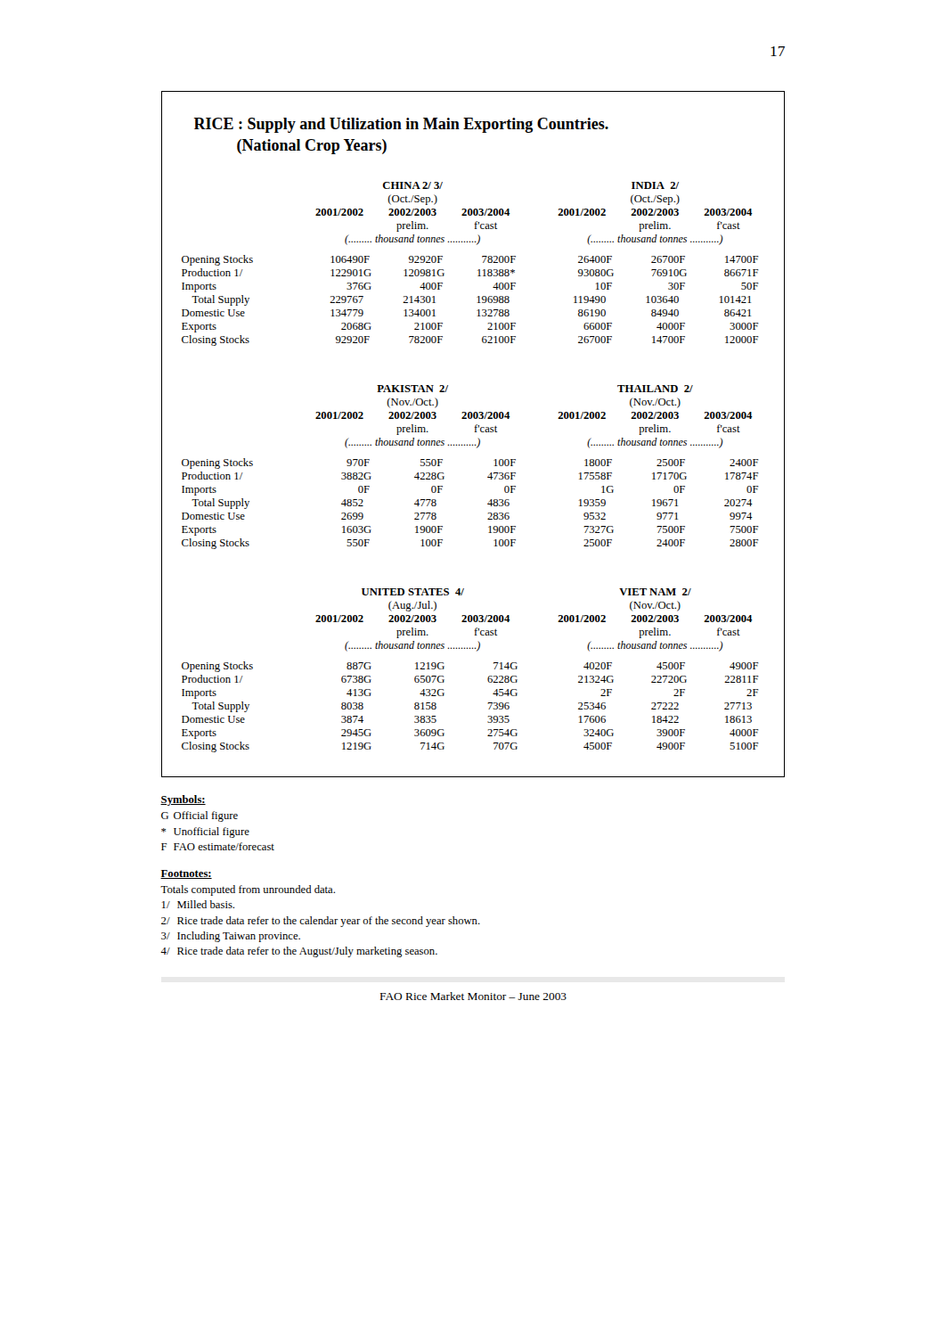17
RICE : Supply and Utilization in Main Exporting Countries. (National Crop Years)
| | CHINA 2/ 3/ | | INDIA 2/ |
| | (Oct./Sep.) | | (Oct./Sep.) |
| | 2001/2002 | 2002/2003 | 2003/2004 | | 2001/2002 | 2002/2003 | 2003/2004 |
| | | prelim. | f'cast | | | prelim. | f'cast |
| | (......... thousand tonnes ...........) | | (......... thousand tonnes ...........) |
| Opening Stocks | 106490 | F | 92920 | F | 78200 | F | | 26400 | F | 26700 | F | 14700 | F |
| Production 1/ | 122901 | G | 120981 | G | 118388 | * | | 93080 | G | 76910 | G | 86671 | F |
| Imports | 376 | G | 400 | F | 400 | F | | 10 | F | 30 | F | 50 | F |
| Total Supply | 229767 | | 214301 | | 196988 | | | 119490 | | 103640 | | 101421 | |
| Domestic Use | 134779 | | 134001 | | 132788 | | | 86190 | | 84940 | | 86421 | |
| Exports | 2068 | G | 2100 | F | 2100 | F | | 6600 | F | 4000 | F | 3000 | F |
| Closing Stocks | 92920 | F | 78200 | F | 62100 | F | | 26700 | F | 14700 | F | 12000 | F |
| | PAKISTAN 2/ | | THAILAND 2/ |
| | (Nov./Oct.) | | (Nov./Oct.) |
| | 2001/2002 | 2002/2003 | 2003/2004 | | 2001/2002 | 2002/2003 | 2003/2004 |
| | | prelim. | f'cast | | | prelim. | f'cast |
| | (......... thousand tonnes ...........) | | (......... thousand tonnes ...........) |
| Opening Stocks | 970 | F | 550 | F | 100 | F | | 1800 | F | 2500 | F | 2400 | F |
| Production 1/ | 3882 | G | 4228 | G | 4736 | F | | 17558 | F | 17170 | G | 17874 | F |
| Imports | 0 | F | 0 | F | 0 | F | | 1 | G | 0 | F | 0 | F |
| Total Supply | 4852 | | 4778 | | 4836 | | | 19359 | | 19671 | | 20274 | |
| Domestic Use | 2699 | | 2778 | | 2836 | | | 9532 | | 9771 | | 9974 | |
| Exports | 1603 | G | 1900 | F | 1900 | F | | 7327 | G | 7500 | F | 7500 | F |
| Closing Stocks | 550 | F | 100 | F | 100 | F | | 2500 | F | 2400 | F | 2800 | F |
| | UNITED STATES 4/ | | VIET NAM 2/ |
| | (Aug./Jul.) | | (Nov./Oct.) |
| | 2001/2002 | 2002/2003 | 2003/2004 | | 2001/2002 | 2002/2003 | 2003/2004 |
| | | prelim. | f'cast | | | prelim. | f'cast |
| | (......... thousand tonnes ...........) | | (......... thousand tonnes ...........) |
| Opening Stocks | 887 | G | 1219 | G | 714 | G | | 4020 | F | 4500 | F | 4900 | F |
| Production 1/ | 6738 | G | 6507 | G | 6228 | G | | 21324 | G | 22720 | G | 22811 | F |
| Imports | 413 | G | 432 | G | 454 | G | | 2 | F | 2 | F | 2 | F |
| Total Supply | 8038 | | 8158 | | 7396 | | | 25346 | | 27222 | | 27713 | |
| Domestic Use | 3874 | | 3835 | | 3935 | | | 17606 | | 18422 | | 18613 | |
| Exports | 2945 | G | 3609 | G | 2754 | G | | 3240 | G | 3900 | F | 4000 | F |
| Closing Stocks | 1219 | G | 714 | G | 707 | G | | 4500 | F | 4900 | F | 5100 | F |
Symbols:
GOfficial figure
*Unofficial figure
FFAO estimate/forecast
Footnotes:
Totals computed from unrounded data.
1/Milled basis.
2/Rice trade data refer to the calendar year of the second year shown.
3/Including Taiwan province.
4/Rice trade data refer to the August/July marketing season.
FAO Rice Market Monitor – June 2003